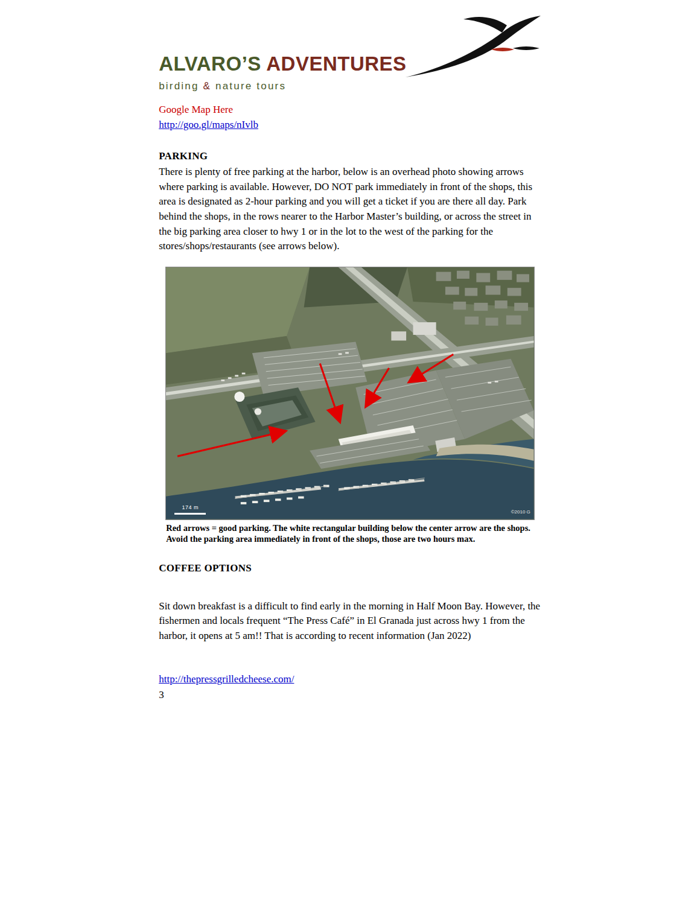ALVARO’S ADVENTURES
birding & nature tours
Google Map Here
http://goo.gl/maps/nIvlb
PARKING
There is plenty of free parking at the harbor, below is an overhead photo showing arrows where parking is available. However, DO NOT park immediately in front of the shops, this area is designated as 2-hour parking and you will get a ticket if you are there all day. Park behind the shops, in the rows nearer to the Harbor Master’s building, or across the street in the big parking area closer to hwy 1 or in the lot to the west of the parking for the stores/shops/restaurants (see arrows below).
174 m
©2010 G
Red arrows = good parking. The white rectangular building below the center arrow are the shops. Avoid the parking area immediately in front of the shops, those are two hours max.
COFFEE OPTIONS
Sit down breakfast is a difficult to find early in the morning in Half Moon Bay. However, the fishermen and locals frequent “The Press Café” in El Granada just across hwy 1 from the harbor, it opens at 5 am!! That is according to recent information (Jan 2022)
http://thepressgrilledcheese.com/
3